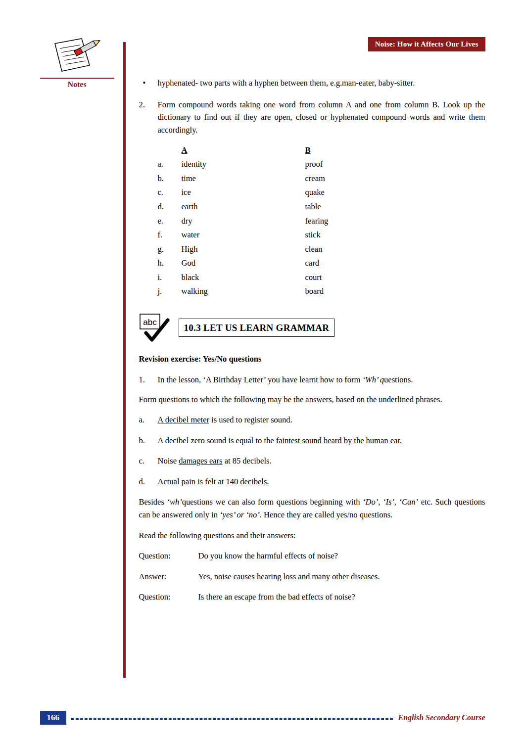Noise: How it Affects Our Lives
Notes
•
hyphenated- two parts with a hyphen between them, e.g.man-eater, baby-sitter.
2.
Form compound words taking one word from column A and one from column B. Look up the dictionary to find out if they are open, closed or hyphenated compound words and write them accordingly.
| | A | B |
| a. | identity | proof |
| b. | time | cream |
| c. | ice | quake |
| d. | earth | table |
| e. | dry | fearing |
| f. | water | stick |
| g. | High | clean |
| h. | God | card |
| i. | black | court |
| j. | walking | board |
abc
10.3 LET US LEARN GRAMMAR
Revision exercise: Yes/No questions
1.
In the lesson, ‘A Birthday Letter’ you have learnt how to form ‘Wh’ questions.
Form questions to which the following may be the answers, based on the underlined phrases.
a.
A decibel meter is used to register sound.
b.
A decibel zero sound is equal to the faintest sound heard by the human ear.
c.
Noise damages ears at 85 decibels.
d.
Actual pain is felt at 140 decibels.
Besides ‘wh’questions we can also form questions beginning with ‘Do’, ‘Is’, ‘Can’ etc. Such questions can be answered only in ‘yes’ or ‘no’. Hence they are called yes/no questions.
Read the following questions and their answers:
Question:
Do you know the harmful effects of noise?
Answer:
Yes, noise causes hearing loss and many other diseases.
Question:
Is there an escape from the bad effects of noise?
166
English Secondary Course